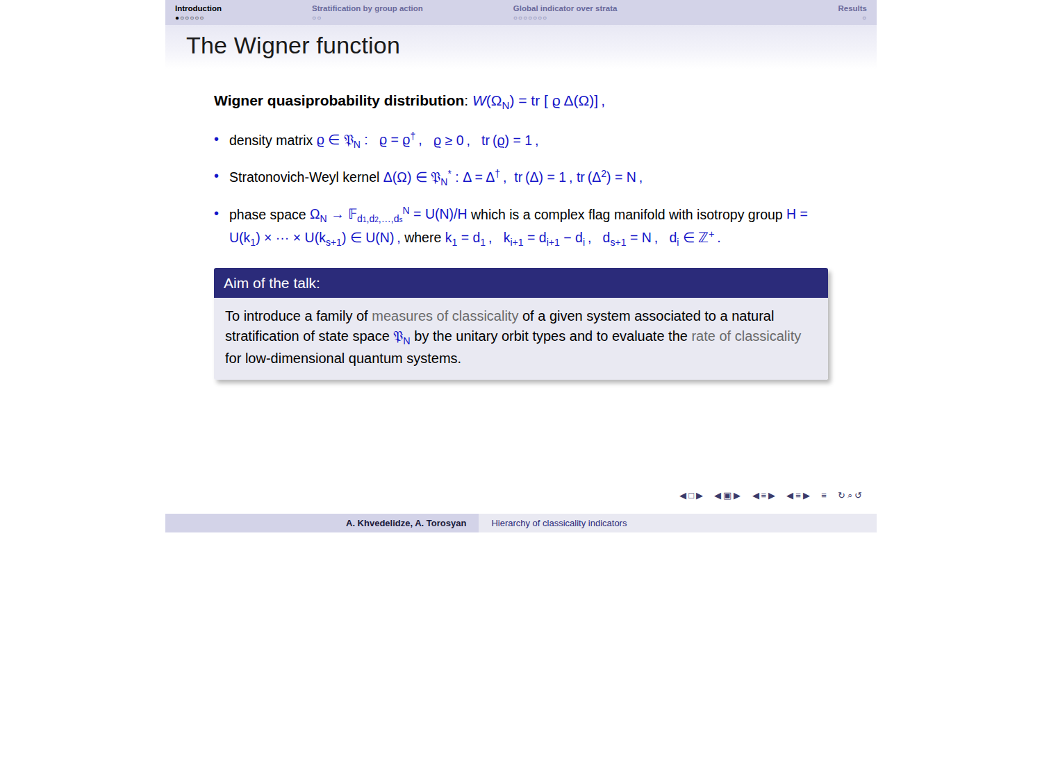Introduction
Stratification by group action
Global indicator over strata
Results
The Wigner function
Wigner quasiprobability distribution: W(ΩN) = tr [  ϱ Δ(Ω)] ,
density matrix ϱ ∈ 𝔓N : ϱ = ϱ† , ϱ ≥ 0 , tr (ϱ) = 1 ,
Stratonovich-Weyl kernel Δ(Ω) ∈ 𝔓N* : Δ = Δ† , tr (Δ) = 1 , tr (Δ2) = N ,
phase space ΩN → 𝔽d1,d2,…,ds N = U(N)/H which is a complex flag manifold with isotropy group H = U(k1) × ··· × U(ks+1) ∈ U(N) , where k1 = d1 , ki+1 = di+1 − di , ds+1 = N , di ∈ ℤ+ .
Aim of the talk:
To introduce a family of measures of classicality of a given system associated to a natural stratification of state space 𝔓N by the unitary orbit types and to evaluate the rate of classicality for low-dimensional quantum systems.
◀□▶ ◀▣▶ ◀≡▶ ◀≡▶ ≡ ↻⌕↺
A. Khvedelidze, A. Torosyan
Hierarchy of classicality indicators